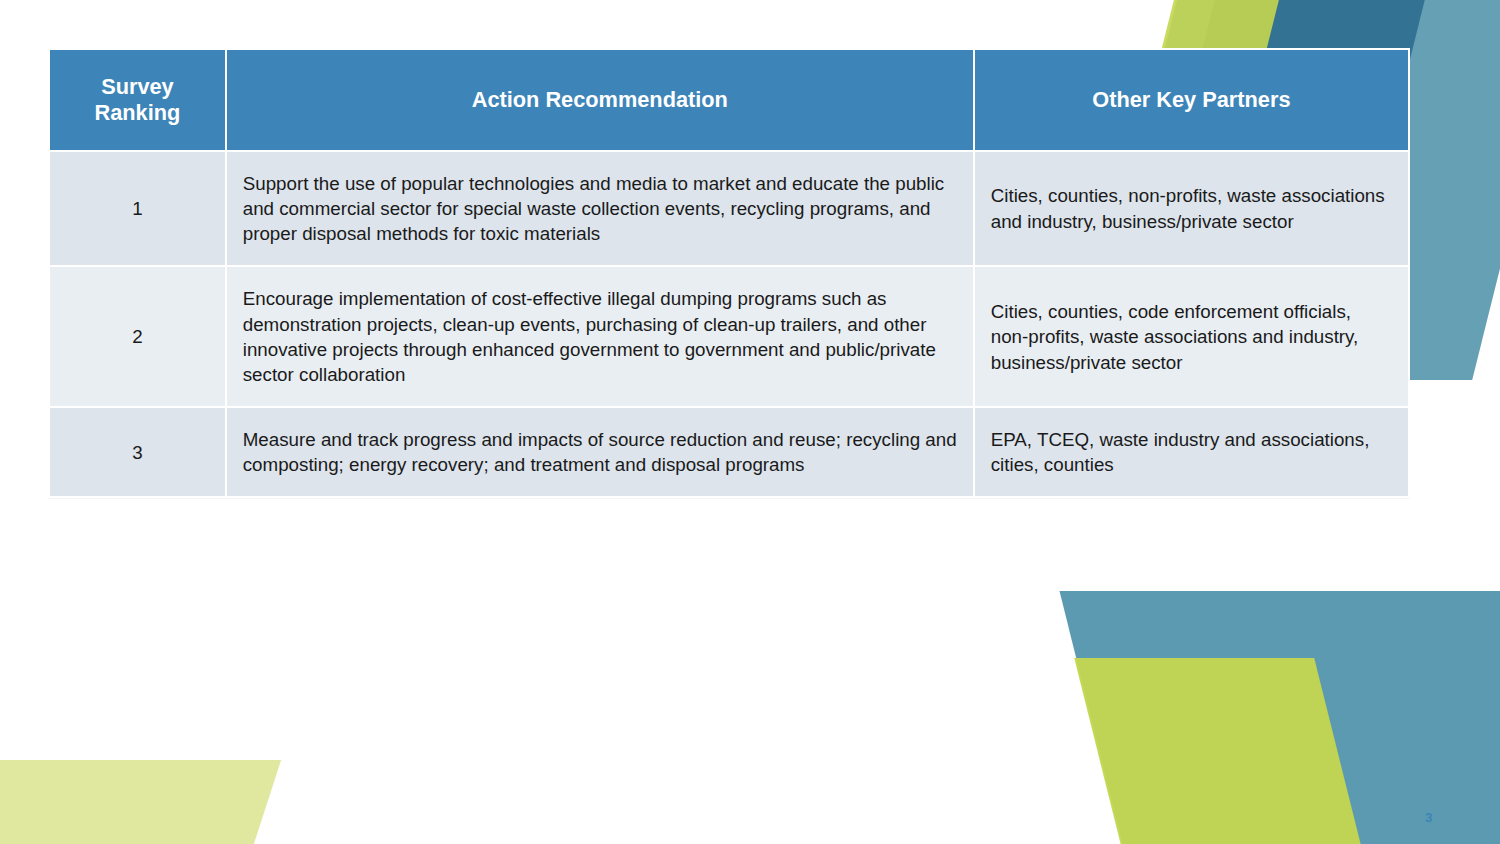| Survey Ranking | Action Recommendation | Other Key Partners |
| --- | --- | --- |
| 1 | Support the use of popular technologies and media to market and educate the public and commercial sector for special waste collection events, recycling programs, and proper disposal methods for toxic materials | Cities, counties, non-profits, waste associations and industry, business/private sector |
| 2 | Encourage implementation of cost-effective illegal dumping programs such as demonstration projects, clean-up events, purchasing of clean-up trailers, and other innovative projects through enhanced government to government and public/private sector collaboration | Cities, counties, code enforcement officials, non-profits, waste associations and industry, business/private sector |
| 3 | Measure and track progress and impacts of source reduction and reuse; recycling and composting; energy recovery; and treatment and disposal programs | EPA, TCEQ, waste industry and associations, cities, counties |
3